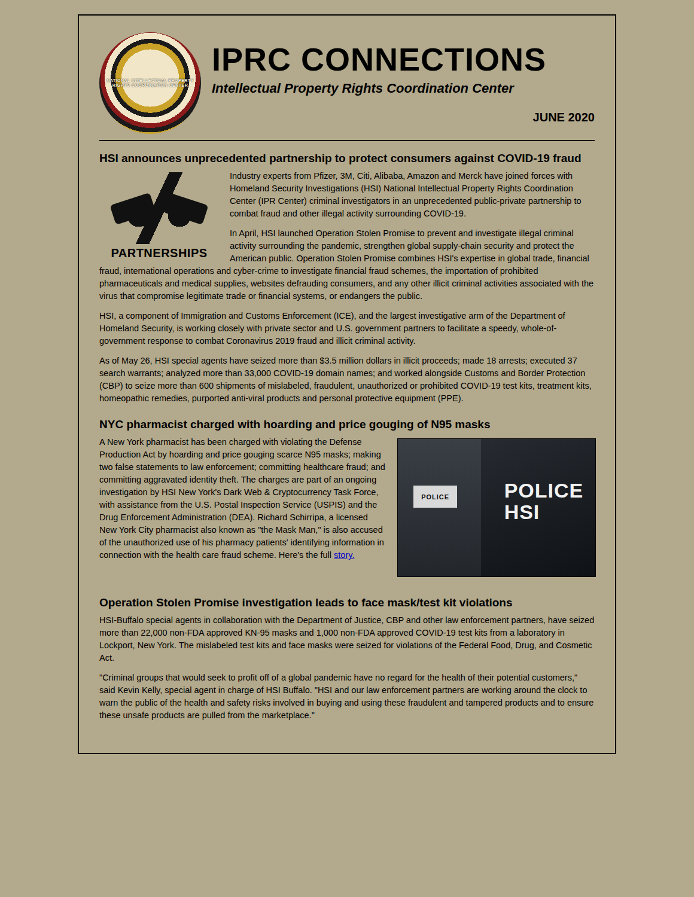IPRC CONNECTIONS
Intellectual Property Rights Coordination Center
JUNE 2020
HSI announces unprecedented partnership to protect consumers against COVID-19 fraud
PARTNERSHIPS
Industry experts from Pfizer, 3M, Citi, Alibaba, Amazon and Merck have joined forces with Homeland Security Investigations (HSI) National Intellectual Property Rights Coordination Center (IPR Center) criminal investigators in an unprecedented public-private partnership to combat fraud and other illegal activity surrounding COVID-19.
In April, HSI launched Operation Stolen Promise to prevent and investigate illegal criminal activity surrounding the pandemic, strengthen global supply-chain security and protect the American public. Operation Stolen Promise combines HSI's expertise in global trade, financial fraud, international operations and cyber-crime to investigate financial fraud schemes, the importation of prohibited pharmaceuticals and medical supplies, websites defrauding consumers, and any other illicit criminal activities associated with the virus that compromise legitimate trade or financial systems, or endangers the public.
HSI, a component of Immigration and Customs Enforcement (ICE), and the largest investigative arm of the Department of Homeland Security, is working closely with private sector and U.S. government partners to facilitate a speedy, whole-of-government response to combat Coronavirus 2019 fraud and illicit criminal activity.
As of May 26, HSI special agents have seized more than $3.5 million dollars in illicit proceeds; made 18 arrests; executed 37 search warrants; analyzed more than 33,000 COVID-19 domain names; and worked alongside Customs and Border Protection (CBP) to seize more than 600 shipments of mislabeled, fraudulent, unauthorized or prohibited COVID-19 test kits, treatment kits, homeopathic remedies, purported anti-viral products and personal protective equipment (PPE).
NYC pharmacist charged with hoarding and price gouging of N95 masks
POLICE
POLICE
HSI
A New York pharmacist has been charged with violating the Defense Production Act by hoarding and price gouging scarce N95 masks; making two false statements to law enforcement; committing healthcare fraud; and committing aggravated identity theft. The charges are part of an ongoing investigation by HSI New York's Dark Web & Cryptocurrency Task Force, with assistance from the U.S. Postal Inspection Service (USPIS) and the Drug Enforcement Administration (DEA). Richard Schirripa, a licensed New York City pharmacist also known as "the Mask Man," is also accused of the unauthorized use of his pharmacy patients' identifying information in connection with the health care fraud scheme. Here's the full story.
Operation Stolen Promise investigation leads to face mask/test kit violations
HSI-Buffalo special agents in collaboration with the Department of Justice, CBP and other law enforcement partners, have seized more than 22,000 non-FDA approved KN-95 masks and 1,000 non-FDA approved COVID-19 test kits from a laboratory in Lockport, New York. The mislabeled test kits and face masks were seized for violations of the Federal Food, Drug, and Cosmetic Act.
"Criminal groups that would seek to profit off of a global pandemic have no regard for the health of their potential customers," said Kevin Kelly, special agent in charge of HSI Buffalo. "HSI and our law enforcement partners are working around the clock to warn the public of the health and safety risks involved in buying and using these fraudulent and tampered products and to ensure these unsafe products are pulled from the marketplace."